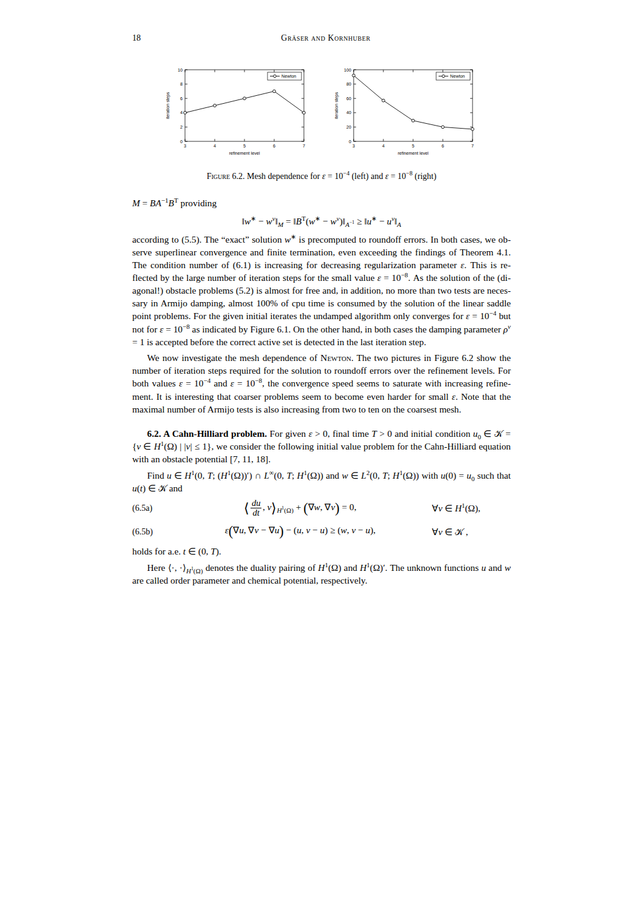18 Gräser and Kornhuber
0 2 4 6 8 10 3 4 5 6 7 refinement level iteration steps Newton
0 20 40 60 80 100 3 4 5 6 7 refinement level iteration steps Newton
Figure 6.2. Mesh dependence for ε = 10−4 (left) and ε = 10−8 (right)
M = BA−1BT providing
‖w∗ − wν‖M = ‖BT(w∗ − wν)‖A−1 ≥ ‖u∗ − uν‖A
according to (5.5). The “exact” solution w∗ is precomputed to roundoff errors. In both cases, we observe superlinear convergence and finite termination, even exceeding the findings of Theorem 4.1. The condition number of (6.1) is increasing for decreasing regularization parameter ε. This is reflected by the large number of iteration steps for the small value ε = 10−8. As the solution of the (diagonal!) obstacle problems (5.2) is almost for free and, in addition, no more than two tests are necessary in Armijo damping, almost 100% of cpu time is consumed by the solution of the linear saddle point problems. For the given initial iterates the undamped algorithm only converges for ε = 10−4 but not for ε = 10−8 as indicated by Figure 6.1. On the other hand, in both cases the damping parameter ρν = 1 is accepted before the correct active set is detected in the last iteration step.
We now investigate the mesh dependence of Newton. The two pictures in Figure 6.2 show the number of iteration steps required for the solution to roundoff errors over the refinement levels. For both values ε = 10−4 and ε = 10−8, the convergence speed seems to saturate with increasing refinement. It is interesting that coarser problems seem to become even harder for small ε. Note that the maximal number of Armijo tests is also increasing from two to ten on the coarsest mesh.
6.2. A Cahn-Hilliard problem. For given ε > 0, final time T > 0 and initial condition u0 ∈ 𝒦 = {v ∈ H1(Ω) | |v| ≤ 1}, we consider the following initial value problem for the Cahn-Hilliard equation with an obstacle potential [7, 11, 18].
Find u ∈ H1(0, T; (H1(Ω))′) ∩ L∞(0, T; H1(Ω)) and w ∈ L2(0, T; H1(Ω)) with u(0) = u0 such that u(t) ∈ 𝒦 and
(6.5a)
⟨du dt, v⟩H1(Ω) + (∇w, ∇v) = 0,
∀v ∈ H1(Ω),
(6.5b)
ε(∇u, ∇v − ∇u) − (u, v − u) ≥ (w, v − u),
∀v ∈ 𝒦 ,
holds for a.e. t ∈ (0, T).
Here ⟨·, ·⟩H1(Ω) denotes the duality pairing of H1(Ω) and H1(Ω)′. The unknown functions u and w are called order parameter and chemical potential, respectively.